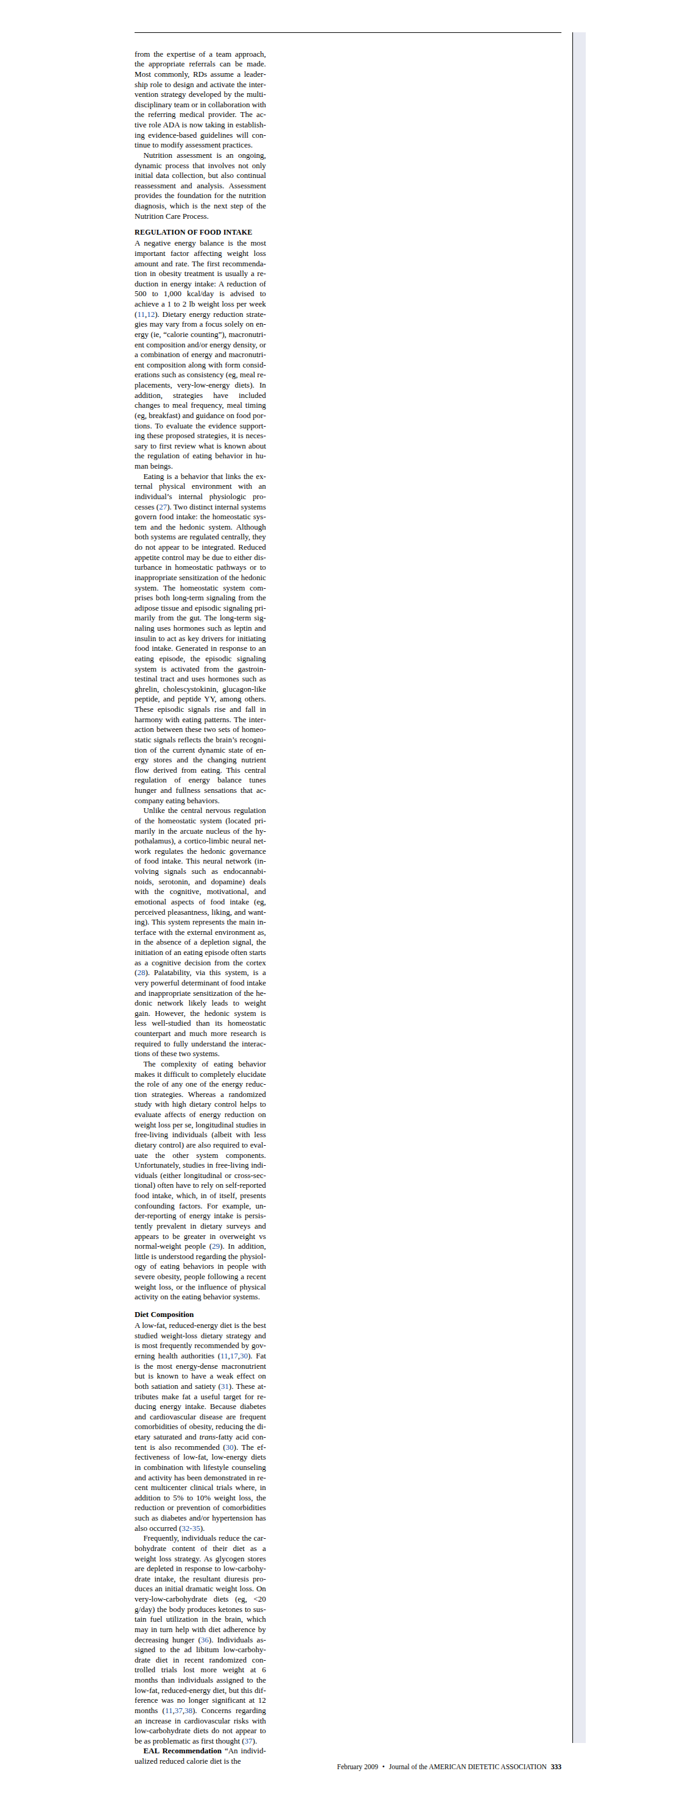from the expertise of a team approach, the appropriate referrals can be made. Most commonly, RDs assume a leadership role to design and activate the intervention strategy developed by the multidisciplinary team or in collaboration with the referring medical provider. The active role ADA is now taking in establishing evidence-based guidelines will continue to modify assessment practices.
Nutrition assessment is an ongoing, dynamic process that involves not only initial data collection, but also continual reassessment and analysis. Assessment provides the foundation for the nutrition diagnosis, which is the next step of the Nutrition Care Process.
Regulation of Food Intake
A negative energy balance is the most important factor affecting weight loss amount and rate. The first recommendation in obesity treatment is usually a reduction in energy intake: A reduction of 500 to 1,000 kcal/day is advised to achieve a 1 to 2 lb weight loss per week (11,12). Dietary energy reduction strategies may vary from a focus solely on energy (ie, “calorie counting”), macronutrient composition and/or energy density, or a combination of energy and macronutrient composition along with form considerations such as consistency (eg, meal replacements, very-low-energy diets). In addition, strategies have included changes to meal frequency, meal timing (eg, breakfast) and guidance on food portions. To evaluate the evidence supporting these proposed strategies, it is necessary to first review what is known about the regulation of eating behavior in human beings.
Eating is a behavior that links the external physical environment with an individual’s internal physiologic processes (27). Two distinct internal systems govern food intake: the homeostatic system and the hedonic system. Although both systems are regulated centrally, they do not appear to be integrated. Reduced appetite control may be due to either disturbance in homeostatic pathways or to inappropriate sensitization of the hedonic system. The homeostatic system comprises both long-term signaling from the adipose tissue and episodic signaling primarily from the gut. The long-term signaling uses hormones such as leptin and insulin to act as key drivers for initiating food intake. Generated in response to an eating episode, the episodic signaling system is activated from the gastrointestinal tract and uses hormones such as ghrelin, cholescystokinin, glucagon-like peptide, and peptide YY, among others. These episodic signals rise and fall in harmony with eating patterns. The interaction between these two sets of homeostatic signals reflects the brain’s recognition of the current dynamic state of energy stores and the changing nutrient flow derived from eating. This central regulation of energy balance tunes hunger and fullness sensations that accompany eating behaviors.
Unlike the central nervous regulation of the homeostatic system (located primarily in the arcuate nucleus of the hypothalamus), a cortico-limbic neural network regulates the hedonic governance of food intake. This neural network (involving signals such as endocannabinoids, serotonin, and dopamine) deals with the cognitive, motivational, and emotional aspects of food intake (eg, perceived pleasantness, liking, and wanting). This system represents the main interface with the external environment as, in the absence of a depletion signal, the initiation of an eating episode often starts as a cognitive decision from the cortex (28). Palatability, via this system, is a very powerful determinant of food intake and inappropriate sensitization of the hedonic network likely leads to weight gain. However, the hedonic system is less well-studied than its homeostatic counterpart and much more research is required to fully understand the interactions of these two systems.
The complexity of eating behavior makes it difficult to completely elucidate the role of any one of the energy reduction strategies. Whereas a randomized study with high dietary control helps to evaluate affects of energy reduction on weight loss per se, longitudinal studies in free-living individuals (albeit with less dietary control) are also required to evaluate the other system components. Unfortunately, studies in free-living individuals (either longitudinal or cross-sectional) often have to rely on self-reported food intake, which, in of itself, presents confounding factors. For example, under-reporting of energy intake is persistently prevalent in dietary surveys and appears to be greater in overweight vs normal-weight people (29). In addition, little is understood regarding the physiology of eating behaviors in people with severe obesity, people following a recent weight loss, or the influence of physical activity on the eating behavior systems.
Diet Composition
A low-fat, reduced-energy diet is the best studied weight-loss dietary strategy and is most frequently recommended by governing health authorities (11,17,30). Fat is the most energy-dense macronutrient but is known to have a weak effect on both satiation and satiety (31). These attributes make fat a useful target for reducing energy intake. Because diabetes and cardiovascular disease are frequent comorbidities of obesity, reducing the dietary saturated and trans-fatty acid content is also recommended (30). The effectiveness of low-fat, low-energy diets in combination with lifestyle counseling and activity has been demonstrated in recent multicenter clinical trials where, in addition to 5% to 10% weight loss, the reduction or prevention of comorbidities such as diabetes and/or hypertension has also occurred (32-35).
Frequently, individuals reduce the carbohydrate content of their diet as a weight loss strategy. As glycogen stores are depleted in response to low-carbohydrate intake, the resultant diuresis produces an initial dramatic weight loss. On very-low-carbohydrate diets (eg, <20 g/day) the body produces ketones to sustain fuel utilization in the brain, which may in turn help with diet adherence by decreasing hunger (36). Individuals assigned to the ad libitum low-carbohydrate diet in recent randomized controlled trials lost more weight at 6 months than individuals assigned to the low-fat, reduced-energy diet, but this difference was no longer significant at 12 months (11,37,38). Concerns regarding an increase in cardiovascular risks with low-carbohydrate diets do not appear to be as problematic as first thought (37).
EAL Recommendation “An individualized reduced calorie diet is the
February 2009 • Journal of the AMERICAN DIETETIC ASSOCIATION 333